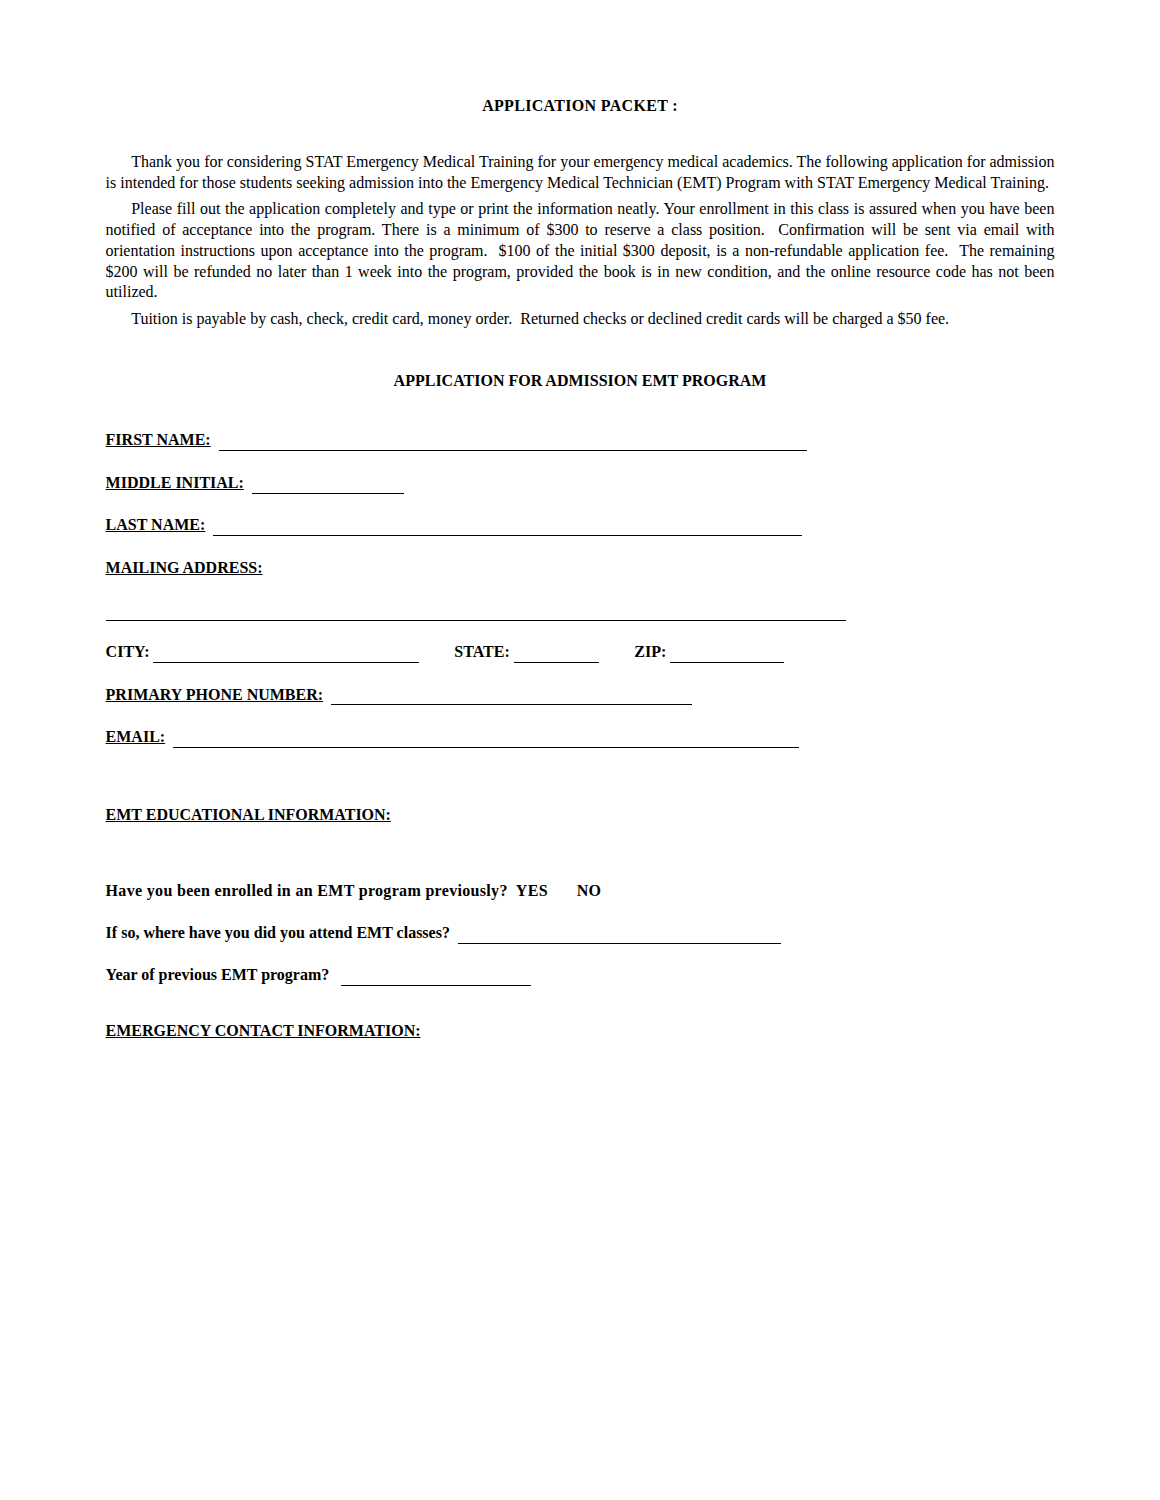APPLICATION PACKET :
Thank you for considering STAT Emergency Medical Training for your emergency medical academics. The following application for admission is intended for those students seeking admission into the Emergency Medical Technician (EMT) Program with STAT Emergency Medical Training.
Please fill out the application completely and type or print the information neatly. Your enrollment in this class is assured when you have been notified of acceptance into the program. There is a minimum of $300 to reserve a class position. Confirmation will be sent via email with orientation instructions upon acceptance into the program. $100 of the initial $300 deposit, is a non-refundable application fee. The remaining $200 will be refunded no later than 1 week into the program, provided the book is in new condition, and the online resource code has not been utilized.
Tuition is payable by cash, check, credit card, money order. Returned checks or declined credit cards will be charged a $50 fee.
APPLICATION FOR ADMISSION EMT PROGRAM
FIRST NAME:
MIDDLE INITIAL:
LAST NAME:
MAILING ADDRESS:
CITY: STATE: ZIP:
PRIMARY PHONE NUMBER:
EMAIL:
EMT EDUCATIONAL INFORMATION:
Have you been enrolled in an EMT program previously? YES NO
If so, where have you did you attend EMT classes?
Year of previous EMT program?
EMERGENCY CONTACT INFORMATION: